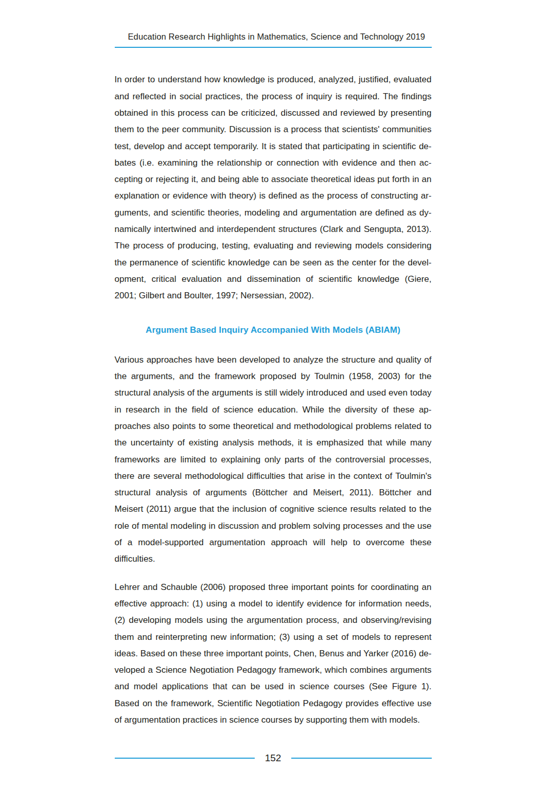Education Research Highlights in Mathematics, Science and Technology 2019
In order to understand how knowledge is produced, analyzed, justified, evaluated and reflected in social practices, the process of inquiry is required. The findings obtained in this process can be criticized, discussed and reviewed by presenting them to the peer community. Discussion is a process that scientists' communities test, develop and accept temporarily. It is stated that participating in scientific debates (i.e. examining the relationship or connection with evidence and then accepting or rejecting it, and being able to associate theoretical ideas put forth in an explanation or evidence with theory) is defined as the process of constructing arguments, and scientific theories, modeling and argumentation are defined as dynamically intertwined and interdependent structures (Clark and Sengupta, 2013). The process of producing, testing, evaluating and reviewing models considering the permanence of scientific knowledge can be seen as the center for the development, critical evaluation and dissemination of scientific knowledge (Giere, 2001; Gilbert and Boulter, 1997; Nersessian, 2002).
Argument Based Inquiry Accompanied With Models (ABIAM)
Various approaches have been developed to analyze the structure and quality of the arguments, and the framework proposed by Toulmin (1958, 2003) for the structural analysis of the arguments is still widely introduced and used even today in research in the field of science education. While the diversity of these approaches also points to some theoretical and methodological problems related to the uncertainty of existing analysis methods, it is emphasized that while many frameworks are limited to explaining only parts of the controversial processes, there are several methodological difficulties that arise in the context of Toulmin's structural analysis of arguments (Böttcher and Meisert, 2011). Böttcher and Meisert (2011) argue that the inclusion of cognitive science results related to the role of mental modeling in discussion and problem solving processes and the use of a model-supported argumentation approach will help to overcome these difficulties.
Lehrer and Schauble (2006) proposed three important points for coordinating an effective approach: (1) using a model to identify evidence for information needs, (2) developing models using the argumentation process, and observing/revising them and reinterpreting new information; (3) using a set of models to represent ideas. Based on these three important points, Chen, Benus and Yarker (2016) developed a Science Negotiation Pedagogy framework, which combines arguments and model applications that can be used in science courses (See Figure 1). Based on the framework, Scientific Negotiation Pedagogy provides effective use of argumentation practices in science courses by supporting them with models.
152